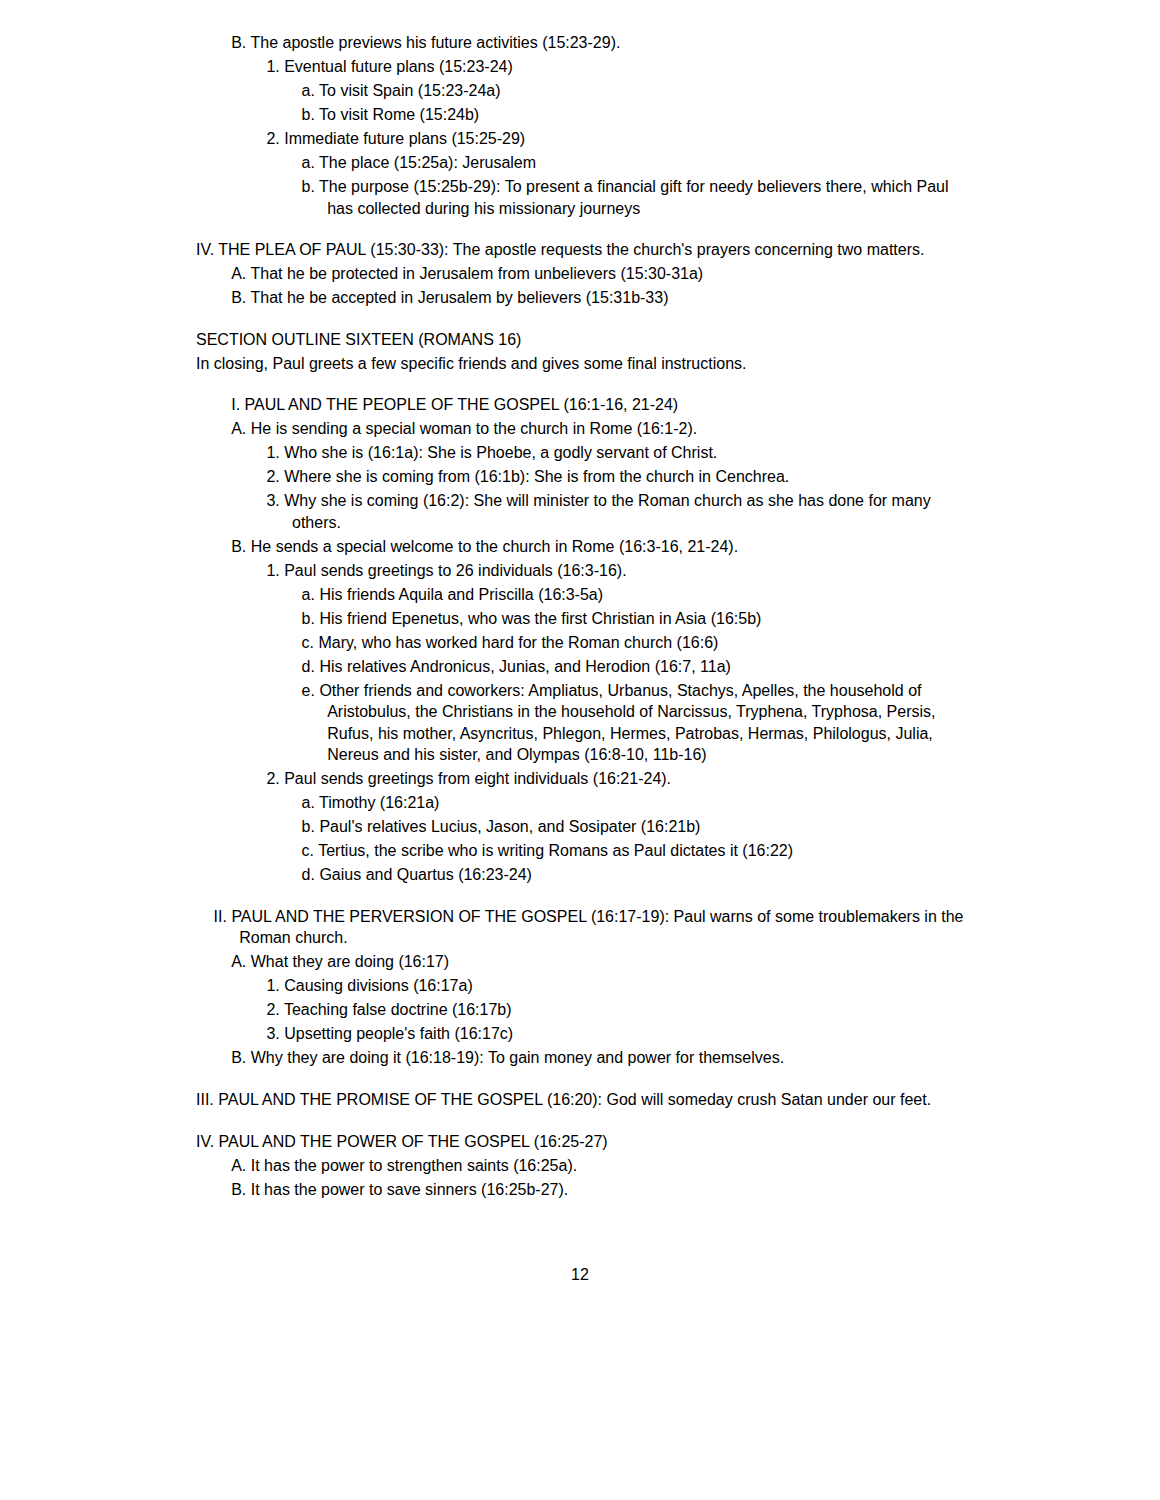B. The apostle previews his future activities (15:23-29).
1. Eventual future plans (15:23-24)
a. To visit Spain (15:23-24a)
b. To visit Rome (15:24b)
2. Immediate future plans (15:25-29)
a. The place (15:25a): Jerusalem
b. The purpose (15:25b-29): To present a financial gift for needy believers there, which Paul has collected during his missionary journeys
IV. THE PLEA OF PAUL (15:30-33): The apostle requests the church's prayers concerning two matters.
A. That he be protected in Jerusalem from unbelievers (15:30-31a)
B. That he be accepted in Jerusalem by believers (15:31b-33)
SECTION OUTLINE SIXTEEN (ROMANS 16)
In closing, Paul greets a few specific friends and gives some final instructions.
I. PAUL AND THE PEOPLE OF THE GOSPEL (16:1-16, 21-24)
A. He is sending a special woman to the church in Rome (16:1-2).
1. Who she is (16:1a): She is Phoebe, a godly servant of Christ.
2. Where she is coming from (16:1b): She is from the church in Cenchrea.
3. Why she is coming (16:2): She will minister to the Roman church as she has done for many others.
B. He sends a special welcome to the church in Rome (16:3-16, 21-24).
1. Paul sends greetings to 26 individuals (16:3-16).
a. His friends Aquila and Priscilla (16:3-5a)
b. His friend Epenetus, who was the first Christian in Asia (16:5b)
c. Mary, who has worked hard for the Roman church (16:6)
d. His relatives Andronicus, Junias, and Herodion (16:7, 11a)
e. Other friends and coworkers: Ampliatus, Urbanus, Stachys, Apelles, the household of Aristobulus, the Christians in the household of Narcissus, Tryphena, Tryphosa, Persis, Rufus, his mother, Asyncritus, Phlegon, Hermes, Patrobas, Hermas, Philologus, Julia, Nereus and his sister, and Olympas (16:8-10, 11b-16)
2. Paul sends greetings from eight individuals (16:21-24).
a. Timothy (16:21a)
b. Paul's relatives Lucius, Jason, and Sosipater (16:21b)
c. Tertius, the scribe who is writing Romans as Paul dictates it (16:22)
d. Gaius and Quartus (16:23-24)
II. PAUL AND THE PERVERSION OF THE GOSPEL (16:17-19): Paul warns of some troublemakers in the Roman church.
A. What they are doing (16:17)
1. Causing divisions (16:17a)
2. Teaching false doctrine (16:17b)
3. Upsetting people's faith (16:17c)
B. Why they are doing it (16:18-19): To gain money and power for themselves.
III. PAUL AND THE PROMISE OF THE GOSPEL (16:20): God will someday crush Satan under our feet.
IV. PAUL AND THE POWER OF THE GOSPEL (16:25-27)
A. It has the power to strengthen saints (16:25a).
B. It has the power to save sinners (16:25b-27).
12